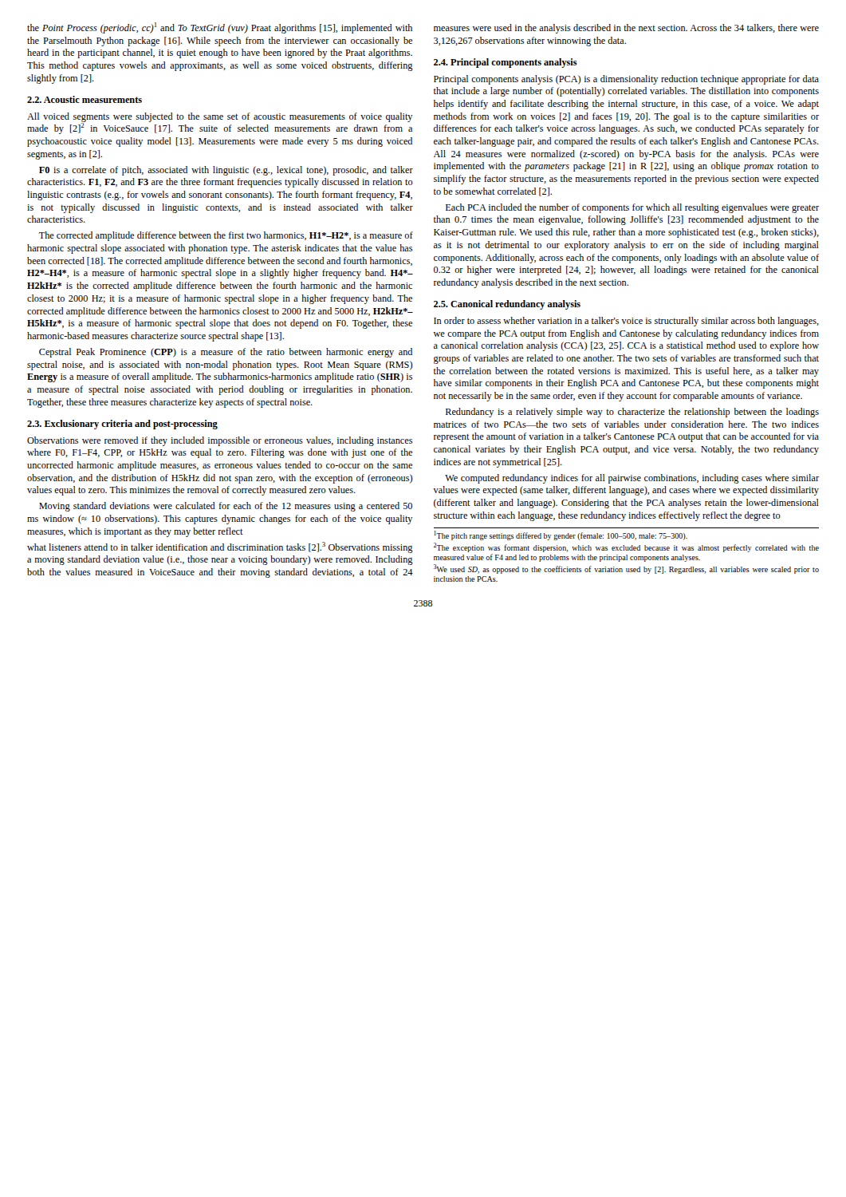the Point Process (periodic, cc)1 and To TextGrid (vuv) Praat algorithms [15], implemented with the Parselmouth Python package [16]. While speech from the interviewer can occasionally be heard in the participant channel, it is quiet enough to have been ignored by the Praat algorithms. This method captures vowels and approximants, as well as some voiced obstruents, differing slightly from [2].
2.2. Acoustic measurements
All voiced segments were subjected to the same set of acoustic measurements of voice quality made by [2]2 in VoiceSauce [17]. The suite of selected measurements are drawn from a psychoacoustic voice quality model [13]. Measurements were made every 5 ms during voiced segments, as in [2].
F0 is a correlate of pitch, associated with linguistic (e.g., lexical tone), prosodic, and talker characteristics. F1, F2, and F3 are the three formant frequencies typically discussed in relation to linguistic contrasts (e.g., for vowels and sonorant consonants). The fourth formant frequency, F4, is not typically discussed in linguistic contexts, and is instead associated with talker characteristics.
The corrected amplitude difference between the first two harmonics, H1*–H2*, is a measure of harmonic spectral slope associated with phonation type. The asterisk indicates that the value has been corrected [18]. The corrected amplitude difference between the second and fourth harmonics, H2*–H4*, is a measure of harmonic spectral slope in a slightly higher frequency band. H4*–H2kHz* is the corrected amplitude difference between the fourth harmonic and the harmonic closest to 2000 Hz; it is a measure of harmonic spectral slope in a higher frequency band. The corrected amplitude difference between the harmonics closest to 2000 Hz and 5000 Hz, H2kHz*–H5kHz*, is a measure of harmonic spectral slope that does not depend on F0. Together, these harmonic-based measures characterize source spectral shape [13].
Cepstral Peak Prominence (CPP) is a measure of the ratio between harmonic energy and spectral noise, and is associated with non-modal phonation types. Root Mean Square (RMS) Energy is a measure of overall amplitude. The subharmonics-harmonics amplitude ratio (SHR) is a measure of spectral noise associated with period doubling or irregularities in phonation. Together, these three measures characterize key aspects of spectral noise.
2.3. Exclusionary criteria and post-processing
Observations were removed if they included impossible or erroneous values, including instances where F0, F1–F4, CPP, or H5kHz was equal to zero. Filtering was done with just one of the uncorrected harmonic amplitude measures, as erroneous values tended to co-occur on the same observation, and the distribution of H5kHz did not span zero, with the exception of (erroneous) values equal to zero. This minimizes the removal of correctly measured zero values.
Moving standard deviations were calculated for each of the 12 measures using a centered 50 ms window (≈ 10 observations). This captures dynamic changes for each of the voice quality measures, which is important as they may better reflect
what listeners attend to in talker identification and discrimination tasks [2].3 Observations missing a moving standard deviation value (i.e., those near a voicing boundary) were removed. Including both the values measured in VoiceSauce and their moving standard deviations, a total of 24 measures were used in the analysis described in the next section. Across the 34 talkers, there were 3,126,267 observations after winnowing the data.
2.4. Principal components analysis
Principal components analysis (PCA) is a dimensionality reduction technique appropriate for data that include a large number of (potentially) correlated variables. The distillation into components helps identify and facilitate describing the internal structure, in this case, of a voice. We adapt methods from work on voices [2] and faces [19, 20]. The goal is to the capture similarities or differences for each talker's voice across languages. As such, we conducted PCAs separately for each talker-language pair, and compared the results of each talker's English and Cantonese PCAs. All 24 measures were normalized (z-scored) on by-PCA basis for the analysis. PCAs were implemented with the parameters package [21] in R [22], using an oblique promax rotation to simplify the factor structure, as the measurements reported in the previous section were expected to be somewhat correlated [2].
Each PCA included the number of components for which all resulting eigenvalues were greater than 0.7 times the mean eigenvalue, following Jolliffe's [23] recommended adjustment to the Kaiser-Guttman rule. We used this rule, rather than a more sophisticated test (e.g., broken sticks), as it is not detrimental to our exploratory analysis to err on the side of including marginal components. Additionally, across each of the components, only loadings with an absolute value of 0.32 or higher were interpreted [24, 2]; however, all loadings were retained for the canonical redundancy analysis described in the next section.
2.5. Canonical redundancy analysis
In order to assess whether variation in a talker's voice is structurally similar across both languages, we compare the PCA output from English and Cantonese by calculating redundancy indices from a canonical correlation analysis (CCA) [23, 25]. CCA is a statistical method used to explore how groups of variables are related to one another. The two sets of variables are transformed such that the correlation between the rotated versions is maximized. This is useful here, as a talker may have similar components in their English PCA and Cantonese PCA, but these components might not necessarily be in the same order, even if they account for comparable amounts of variance.
Redundancy is a relatively simple way to characterize the relationship between the loadings matrices of two PCAs—the two sets of variables under consideration here. The two indices represent the amount of variation in a talker's Cantonese PCA output that can be accounted for via canonical variates by their English PCA output, and vice versa. Notably, the two redundancy indices are not symmetrical [25].
We computed redundancy indices for all pairwise combinations, including cases where similar values were expected (same talker, different language), and cases where we expected dissimilarity (different talker and language). Considering that the PCA analyses retain the lower-dimensional structure within each language, these redundancy indices effectively reflect the degree to
1The pitch range settings differed by gender (female: 100–500, male: 75–300).
2The exception was formant dispersion, which was excluded because it was almost perfectly correlated with the measured value of F4 and led to problems with the principal components analyses.
3We used SD, as opposed to the coefficients of variation used by [2]. Regardless, all variables were scaled prior to inclusion the PCAs.
2388